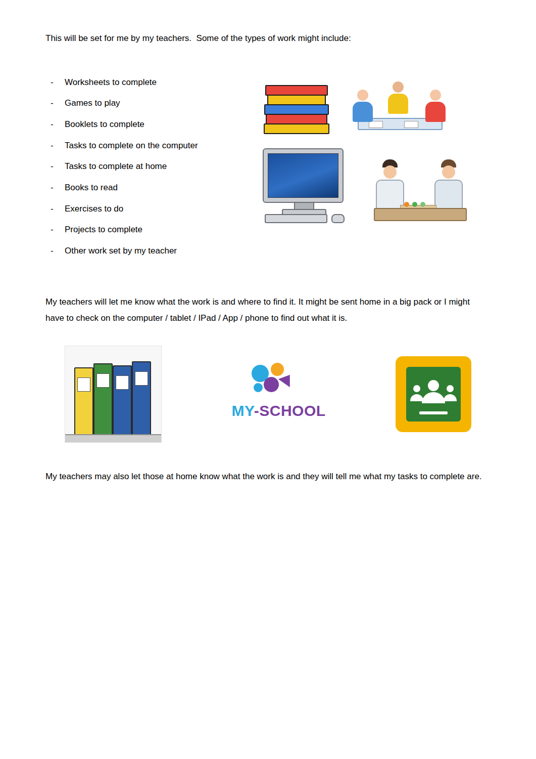This will be set for me by my teachers. Some of the types of work might include:
Worksheets to complete
Games to play
Booklets to complete
Tasks to complete on the computer
Tasks to complete at home
Books to read
Exercises to do
Projects to complete
Other work set by my teacher
My teachers will let me know what the work is and where to find it. It might be sent home in a big pack or I might have to check on the computer / tablet / IPad / App / phone to find out what it is.
MY-SCHOOL
My teachers may also let those at home know what the work is and they will tell me what my tasks to complete are.